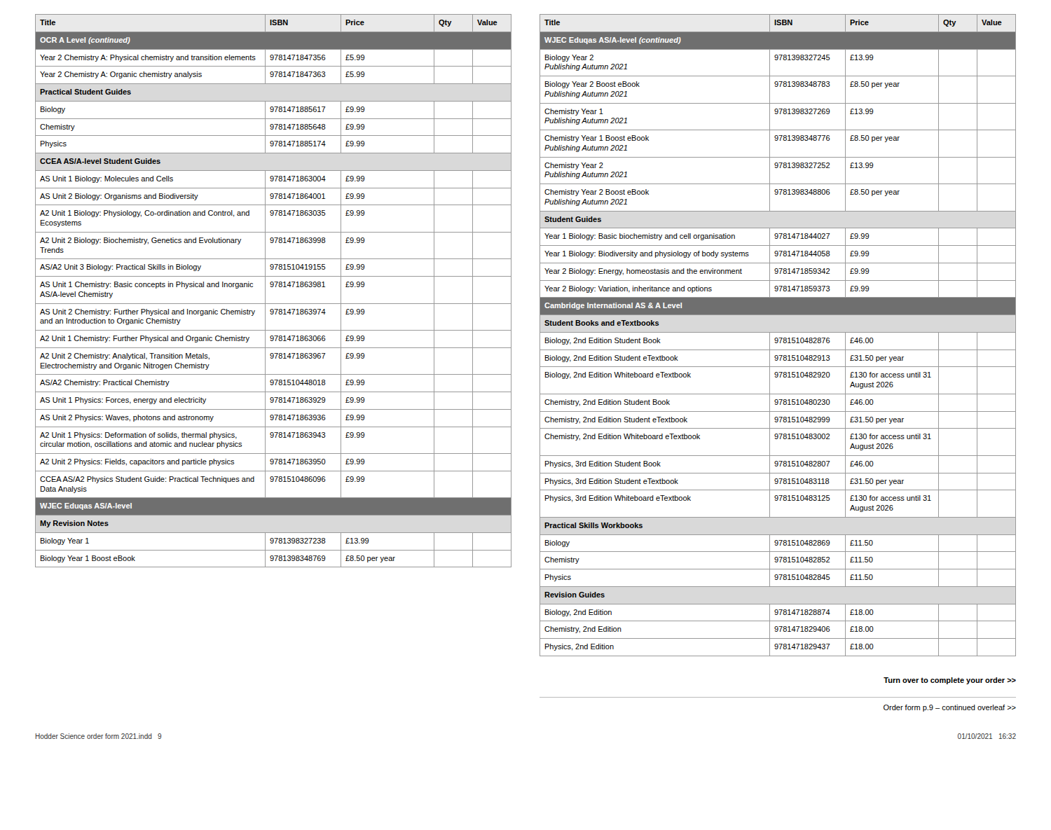| Title | ISBN | Price | Qty | Value |
| --- | --- | --- | --- | --- |
| OCR A Level (continued) |
| Year 2 Chemistry A: Physical chemistry and transition elements | 9781471847356 | £5.99 | | |
| Year 2 Chemistry A: Organic chemistry analysis | 9781471847363 | £5.99 | | |
| Practical Student Guides |
| Biology | 9781471885617 | £9.99 | | |
| Chemistry | 9781471885648 | £9.99 | | |
| Physics | 9781471885174 | £9.99 | | |
| CCEA AS/A-level Student Guides |
| AS Unit 1 Biology: Molecules and Cells | 9781471863004 | £9.99 | | |
| AS Unit 2 Biology: Organisms and Biodiversity | 9781471864001 | £9.99 | | |
| A2 Unit 1 Biology: Physiology, Co-ordination and Control, and Ecosystems | 9781471863035 | £9.99 | | |
| A2 Unit 2 Biology: Biochemistry, Genetics and Evolutionary Trends | 9781471863998 | £9.99 | | |
| AS/A2 Unit 3 Biology: Practical Skills in Biology | 9781510419155 | £9.99 | | |
| AS Unit 1 Chemistry: Basic concepts in Physical and Inorganic AS/A-level Chemistry | 9781471863981 | £9.99 | | |
| AS Unit 2 Chemistry: Further Physical and Inorganic Chemistry and an Introduction to Organic Chemistry | 9781471863974 | £9.99 | | |
| A2 Unit 1 Chemistry: Further Physical and Organic Chemistry | 9781471863066 | £9.99 | | |
| A2 Unit 2 Chemistry: Analytical, Transition Metals, Electrochemistry and Organic Nitrogen Chemistry | 9781471863967 | £9.99 | | |
| AS/A2 Chemistry: Practical Chemistry | 9781510448018 | £9.99 | | |
| AS Unit 1 Physics: Forces, energy and electricity | 9781471863929 | £9.99 | | |
| AS Unit 2 Physics: Waves, photons and astronomy | 9781471863936 | £9.99 | | |
| A2 Unit 1 Physics: Deformation of solids, thermal physics, circular motion, oscillations and atomic and nuclear physics | 9781471863943 | £9.99 | | |
| A2 Unit 2 Physics: Fields, capacitors and particle physics | 9781471863950 | £9.99 | | |
| CCEA AS/A2 Physics Student Guide: Practical Techniques and Data Analysis | 9781510486096 | £9.99 | | |
| WJEC Eduqas AS/A-level |
| My Revision Notes |
| Biology Year 1 | 9781398327238 | £13.99 | | |
| Biology Year 1 Boost eBook | 9781398348769 | £8.50 per year | | |
| Title | ISBN | Price | Qty | Value |
| --- | --- | --- | --- | --- |
| WJEC Eduqas AS/A-level (continued) |
| Biology Year 2 Publishing Autumn 2021 | 9781398327245 | £13.99 | | |
| Biology Year 2 Boost eBook Publishing Autumn 2021 | 9781398348783 | £8.50 per year | | |
| Chemistry Year 1 Publishing Autumn 2021 | 9781398327269 | £13.99 | | |
| Chemistry Year 1 Boost eBook Publishing Autumn 2021 | 9781398348776 | £8.50 per year | | |
| Chemistry Year 2 Publishing Autumn 2021 | 9781398327252 | £13.99 | | |
| Chemistry Year 2 Boost eBook Publishing Autumn 2021 | 9781398348806 | £8.50 per year | | |
| Student Guides |
| Year 1 Biology: Basic biochemistry and cell organisation | 9781471844027 | £9.99 | | |
| Year 1 Biology: Biodiversity and physiology of body systems | 9781471844058 | £9.99 | | |
| Year 2 Biology: Energy, homeostasis and the environment | 9781471859342 | £9.99 | | |
| Year 2 Biology: Variation, inheritance and options | 9781471859373 | £9.99 | | |
| Cambridge International AS & A Level |
| Student Books and eTextbooks |
| Biology, 2nd Edition Student Book | 9781510482876 | £46.00 | | |
| Biology, 2nd Edition Student eTextbook | 9781510482913 | £31.50 per year | | |
| Biology, 2nd Edition Whiteboard eTextbook | 9781510482920 | £130 for access until 31 August 2026 | | |
| Chemistry, 2nd Edition Student Book | 9781510480230 | £46.00 | | |
| Chemistry, 2nd Edition Student eTextbook | 9781510482999 | £31.50 per year | | |
| Chemistry, 2nd Edition Whiteboard eTextbook | 9781510483002 | £130 for access until 31 August 2026 | | |
| Physics, 3rd Edition Student Book | 9781510482807 | £46.00 | | |
| Physics, 3rd Edition Student eTextbook | 9781510483118 | £31.50 per year | | |
| Physics, 3rd Edition Whiteboard eTextbook | 9781510483125 | £130 for access until 31 August 2026 | | |
| Practical Skills Workbooks |
| Biology | 9781510482869 | £11.50 | | |
| Chemistry | 9781510482852 | £11.50 | | |
| Physics | 9781510482845 | £11.50 | | |
| Revision Guides |
| Biology, 2nd Edition | 9781471828874 | £18.00 | | |
| Chemistry, 2nd Edition | 9781471829406 | £18.00 | | |
| Physics, 2nd Edition | 9781471829437 | £18.00 | | |
Turn over to complete your order >>
Order form p.9 – continued overleaf >>
Hodder Science order form 2021.indd 9 01/10/2021 16:32